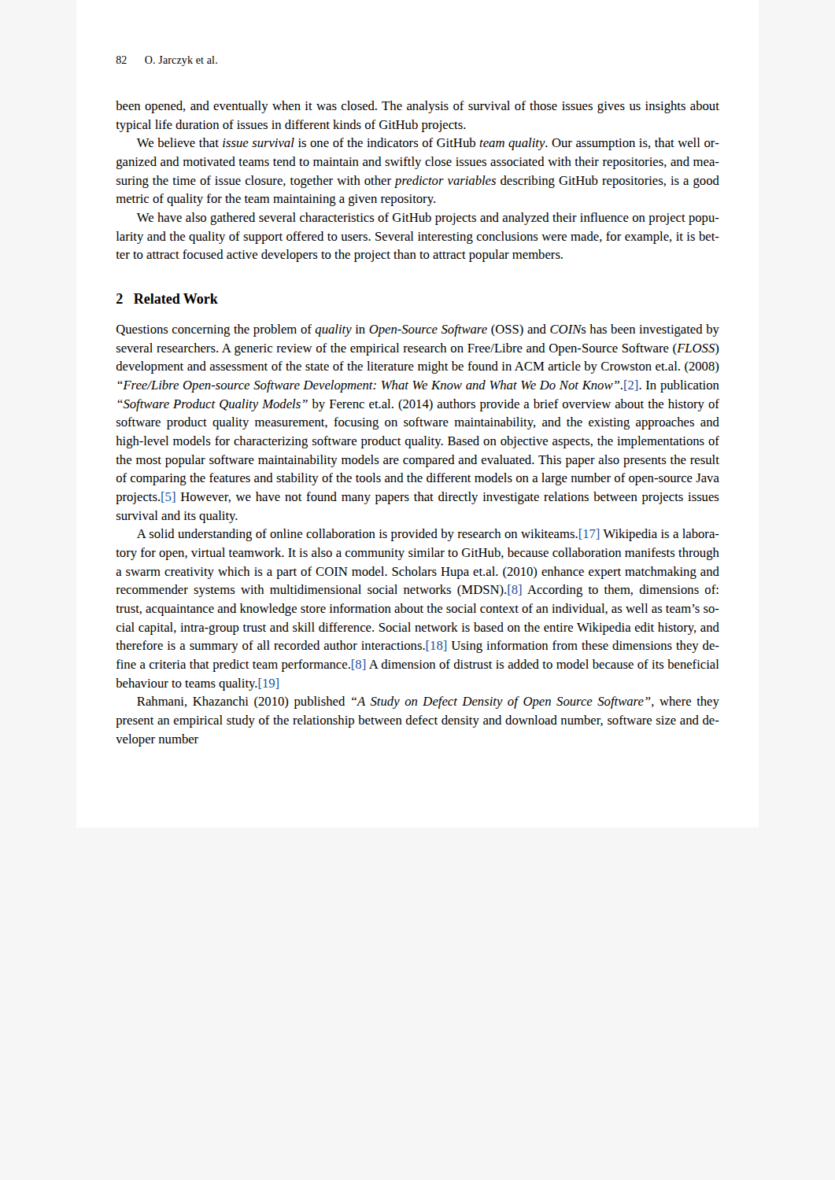82 O. Jarczyk et al.
been opened, and eventually when it was closed. The analysis of survival of those issues gives us insights about typical life duration of issues in different kinds of GitHub projects.
We believe that issue survival is one of the indicators of GitHub team quality. Our assumption is, that well organized and motivated teams tend to maintain and swiftly close issues associated with their repositories, and measuring the time of issue closure, together with other predictor variables describing GitHub repositories, is a good metric of quality for the team maintaining a given repository.
We have also gathered several characteristics of GitHub projects and analyzed their influence on project popularity and the quality of support offered to users. Several interesting conclusions were made, for example, it is better to attract focused active developers to the project than to attract popular members.
2 Related Work
Questions concerning the problem of quality in Open-Source Software (OSS) and COINs has been investigated by several researchers. A generic review of the empirical research on Free/Libre and Open-Source Software (FLOSS) development and assessment of the state of the literature might be found in ACM article by Crowston et.al. (2008) “Free/Libre Open-source Software Development: What We Know and What We Do Not Know”.[2]. In publication “Software Product Quality Models” by Ferenc et.al. (2014) authors provide a brief overview about the history of software product quality measurement, focusing on software maintainability, and the existing approaches and high-level models for characterizing software product quality. Based on objective aspects, the implementations of the most popular software maintainability models are compared and evaluated. This paper also presents the result of comparing the features and stability of the tools and the different models on a large number of open-source Java projects.[5] However, we have not found many papers that directly investigate relations between projects issues survival and its quality.
A solid understanding of online collaboration is provided by research on wikiteams.[17] Wikipedia is a laboratory for open, virtual teamwork. It is also a community similar to GitHub, because collaboration manifests through a swarm creativity which is a part of COIN model. Scholars Hupa et.al. (2010) enhance expert matchmaking and recommender systems with multidimensional social networks (MDSN).[8] According to them, dimensions of: trust, acquaintance and knowledge store information about the social context of an individual, as well as team’s social capital, intra-group trust and skill difference. Social network is based on the entire Wikipedia edit history, and therefore is a summary of all recorded author interactions.[18] Using information from these dimensions they define a criteria that predict team performance.[8] A dimension of distrust is added to model because of its beneficial behaviour to teams quality.[19]
Rahmani, Khazanchi (2010) published “A Study on Defect Density of Open Source Software”, where they present an empirical study of the relationship between defect density and download number, software size and developer number